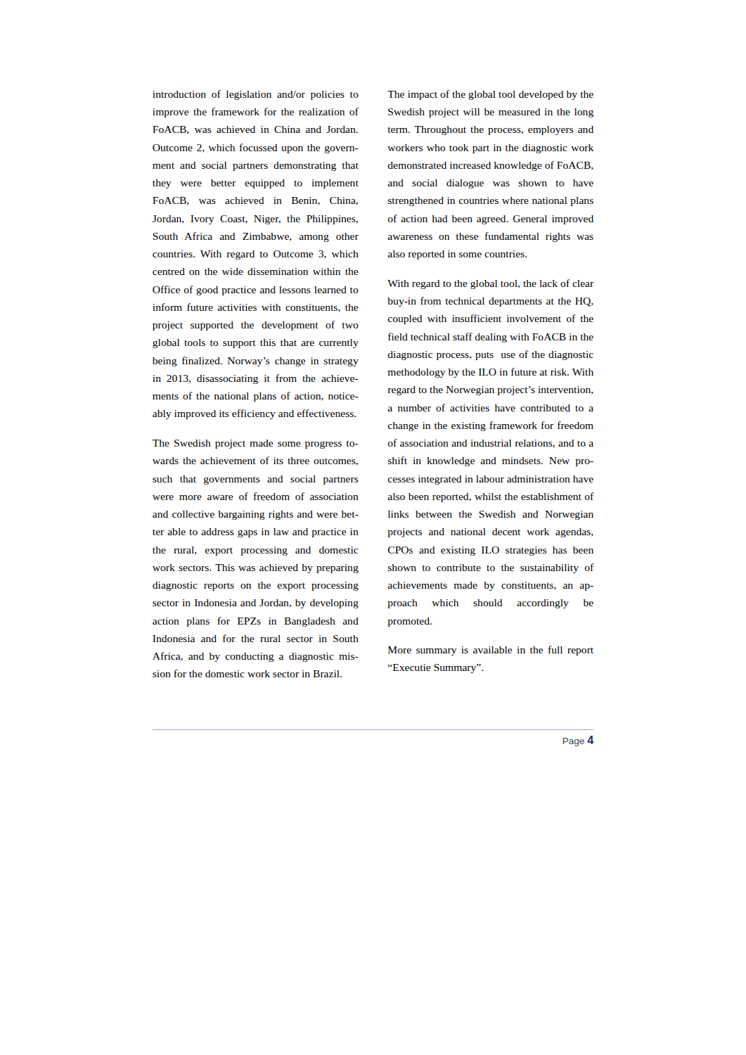introduction of legislation and/or policies to improve the framework for the realization of FoACB, was achieved in China and Jordan. Outcome 2, which focussed upon the government and social partners demonstrating that they were better equipped to implement FoACB, was achieved in Benin, China, Jordan, Ivory Coast, Niger, the Philippines, South Africa and Zimbabwe, among other countries. With regard to Outcome 3, which centred on the wide dissemination within the Office of good practice and lessons learned to inform future activities with constituents, the project supported the development of two global tools to support this that are currently being finalized. Norway’s change in strategy in 2013, disassociating it from the achievements of the national plans of action, noticeably improved its efficiency and effectiveness.
The Swedish project made some progress towards the achievement of its three outcomes, such that governments and social partners were more aware of freedom of association and collective bargaining rights and were better able to address gaps in law and practice in the rural, export processing and domestic work sectors. This was achieved by preparing diagnostic reports on the export processing sector in Indonesia and Jordan, by developing action plans for EPZs in Bangladesh and Indonesia and for the rural sector in South Africa, and by conducting a diagnostic mission for the domestic work sector in Brazil.
The impact of the global tool developed by the Swedish project will be measured in the long term. Throughout the process, employers and workers who took part in the diagnostic work demonstrated increased knowledge of FoACB, and social dialogue was shown to have strengthened in countries where national plans of action had been agreed. General improved awareness on these fundamental rights was also reported in some countries.
With regard to the global tool, the lack of clear buy-in from technical departments at the HQ, coupled with insufficient involvement of the field technical staff dealing with FoACB in the diagnostic process, puts use of the diagnostic methodology by the ILO in future at risk. With regard to the Norwegian project’s intervention, a number of activities have contributed to a change in the existing framework for freedom of association and industrial relations, and to a shift in knowledge and mindsets. New processes integrated in labour administration have also been reported, whilst the establishment of links between the Swedish and Norwegian projects and national decent work agendas, CPOs and existing ILO strategies has been shown to contribute to the sustainability of achievements made by constituents, an approach which should accordingly be promoted.
More summary is available in the full report “Executie Summary”.
Page 4